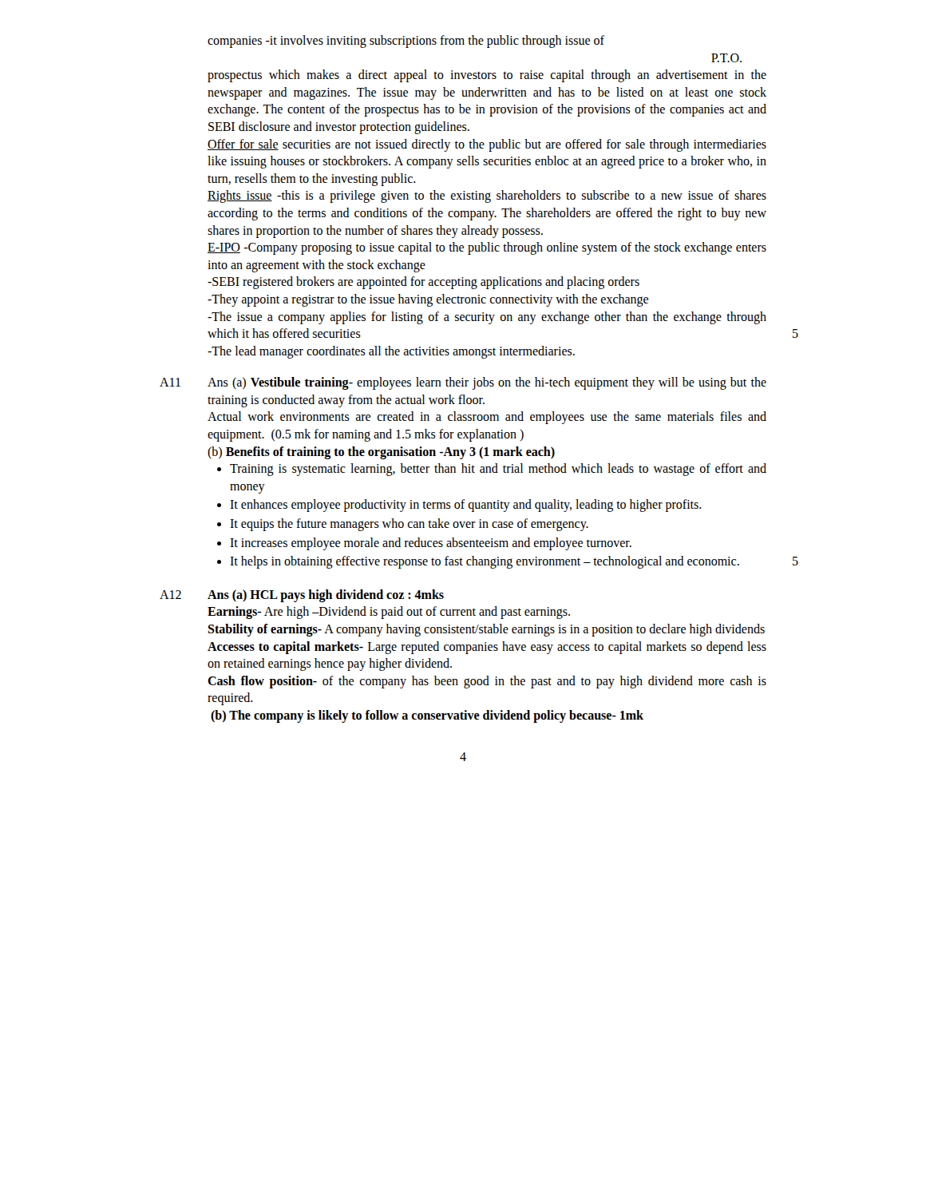companies -it involves inviting subscriptions from the public through issue of
P.T.O.
prospectus which makes a direct appeal to investors to raise capital through an advertisement in the newspaper and magazines. The issue may be underwritten and has to be listed on at least one stock exchange. The content of the prospectus has to be in provision of the provisions of the companies act and SEBI disclosure and investor protection guidelines.
Offer for sale securities are not issued directly to the public but are offered for sale through intermediaries like issuing houses or stockbrokers. A company sells securities enbloc at an agreed price to a broker who, in turn, resells them to the investing public.
Rights issue -this is a privilege given to the existing shareholders to subscribe to a new issue of shares according to the terms and conditions of the company. The shareholders are offered the right to buy new shares in proportion to the number of shares they already possess.
E-IPO -Company proposing to issue capital to the public through online system of the stock exchange enters into an agreement with the stock exchange
-SEBI registered brokers are appointed for accepting applications and placing orders
-They appoint a registrar to the issue having electronic connectivity with the exchange
-The issue a company applies for listing of a security on any exchange other than the exchange through which it has offered securities 5
-The lead manager coordinates all the activities amongst intermediaries.
A11
Ans (a) Vestibule training- employees learn their jobs on the hi-tech equipment they will be using but the training is conducted away from the actual work floor.
Actual work environments are created in a classroom and employees use the same materials files and equipment. (0.5 mk for naming and 1.5 mks for explanation )
(b) Benefits of training to the organisation -Any 3 (1 mark each)
Training is systematic learning, better than hit and trial method which leads to wastage of effort and money
It enhances employee productivity in terms of quantity and quality, leading to higher profits.
It equips the future managers who can take over in case of emergency.
It increases employee morale and reduces absenteeism and employee turnover.
It helps in obtaining effective response to fast changing environment – technological and economic. 5
A12
Ans (a) HCL pays high dividend coz : 4mks
Earnings- Are high –Dividend is paid out of current and past earnings.
Stability of earnings- A company having consistent/stable earnings is in a position to declare high dividends
Accesses to capital markets- Large reputed companies have easy access to capital markets so depend less on retained earnings hence pay higher dividend.
Cash flow position- of the company has been good in the past and to pay high dividend more cash is required.
(b) The company is likely to follow a conservative dividend policy because- 1mk
4